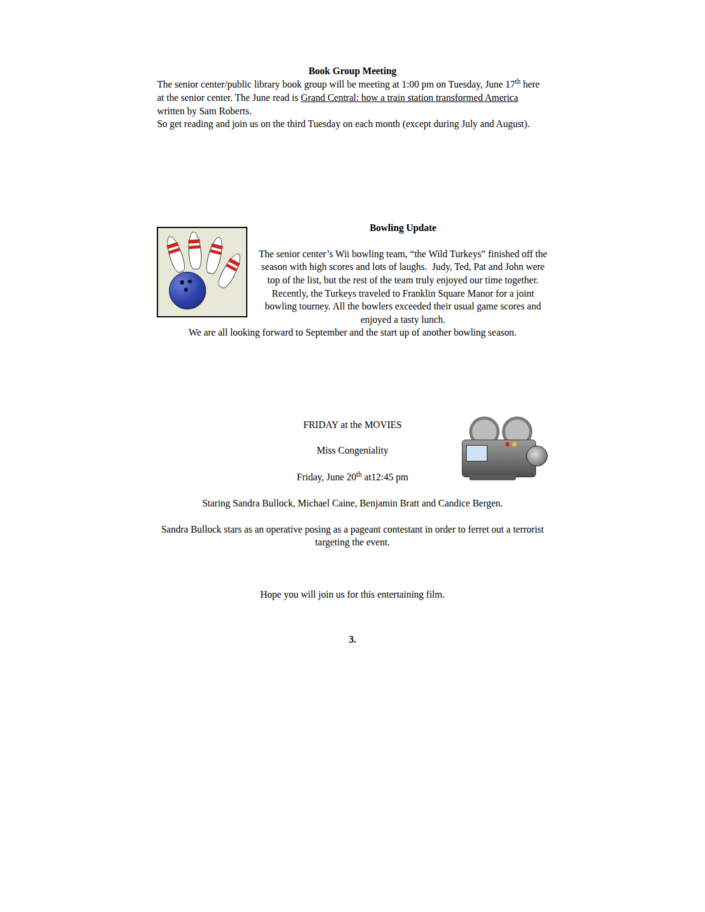Book Group Meeting
The senior center/public library book group will be meeting at 1:00 pm on Tuesday, June 17th here at the senior center. The June read is Grand Central: how a train station transformed America written by Sam Roberts.
So get reading and join us on the third Tuesday on each month (except during July and August).
Bowling Update
The senior center’s Wii bowling team, “the Wild Turkeys” finished off the season with high scores and lots of laughs. Judy, Ted, Pat and John were top of the list, but the rest of the team truly enjoyed our time together. Recently, the Turkeys traveled to Franklin Square Manor for a joint bowling tourney. All the bowlers exceeded their usual game scores and enjoyed a tasty lunch.
We are all looking forward to September and the start up of another bowling season.
FRIDAY at the MOVIES
Miss Congeniality
Friday, June 20th at12:45 pm
Staring Sandra Bullock, Michael Caine, Benjamin Bratt and Candice Bergen.
Sandra Bullock stars as an operative posing as a pageant contestant in order to ferret out a terrorist targeting the event.
Hope you will join us for this entertaining film.
3.